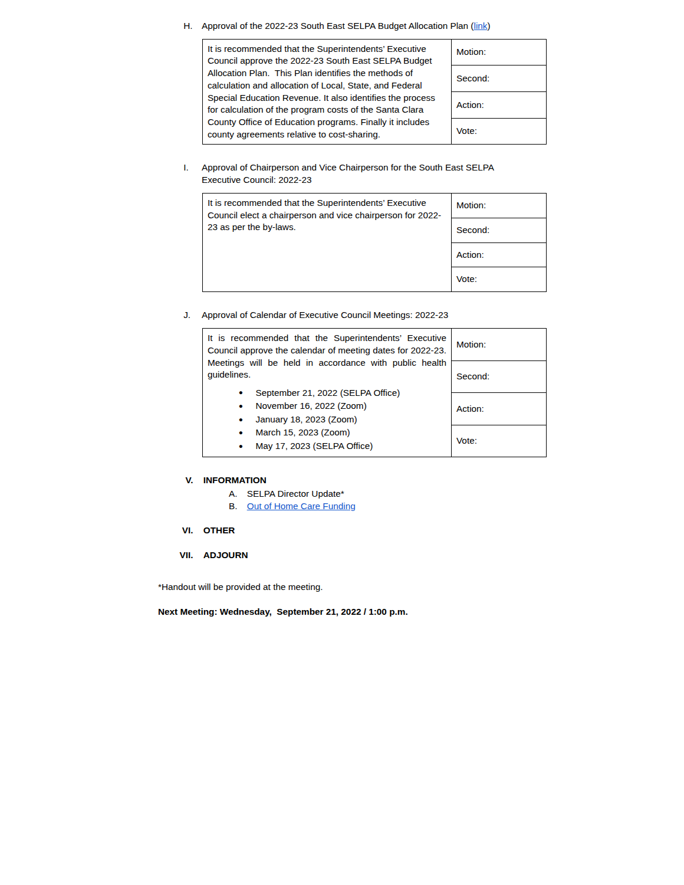H.
Approval of the 2022-23 South East SELPA Budget Allocation Plan (link)
| It is recommended that the Superintendents’ Executive Council approve the 2022-23 South East SELPA Budget Allocation Plan. This Plan identifies the methods of calculation and allocation of Local, State, and Federal Special Education Revenue. It also identifies the process for calculation of the program costs of the Santa Clara County Office of Education programs. Finally it includes county agreements relative to cost-sharing. | Motion: |
| Second: |
| Action: |
| Vote: |
I.
Approval of Chairperson and Vice Chairperson for the South East SELPA Executive Council: 2022-23
| It is recommended that the Superintendents’ Executive Council elect a chairperson and vice chairperson for 2022-23 as per the by-laws. | Motion: |
| Second: |
| Action: |
| Vote: |
J.
Approval of Calendar of Executive Council Meetings: 2022-23
| It is recommended that the Superintendents’ Executive Council approve the calendar of meeting dates for 2022-23. Meetings will be held in accordance with public health guidelines. September 21, 2022 (SELPA Office) November 16, 2022 (Zoom) January 18, 2023 (Zoom) March 15, 2023 (Zoom) May 17, 2023 (SELPA Office) | Motion: |
| Second: |
| Action: |
| Vote: |
V.
INFORMATION
A.
SELPA Director Update*
B.
Out of Home Care Funding
VI.
OTHER
VII.
ADJOURN
*Handout will be provided at the meeting.
Next Meeting: Wednesday, September 21, 2022 / 1:00 p.m.